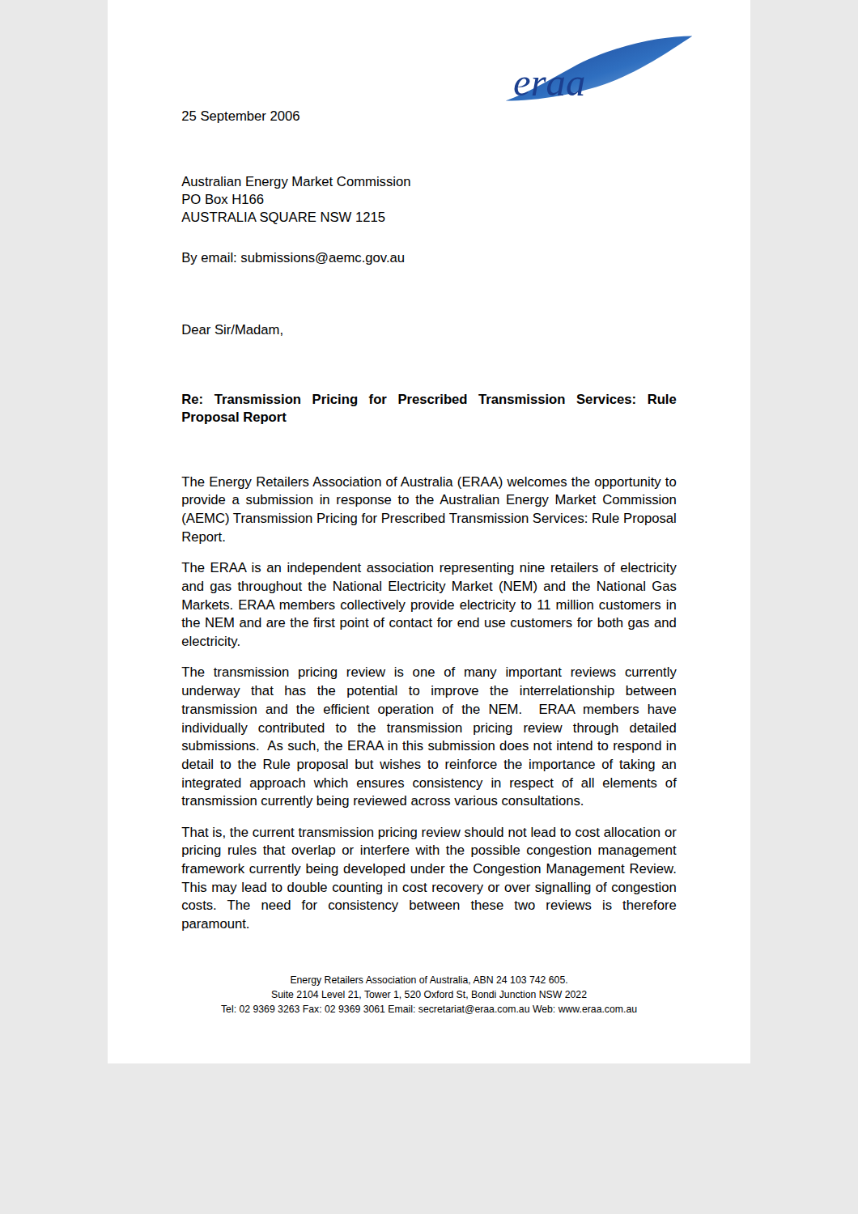eraa
25 September 2006
Australian Energy Market Commission
PO Box H166
AUSTRALIA SQUARE NSW 1215
By email: submissions@aemc.gov.au
Dear Sir/Madam,
Re: Transmission Pricing for Prescribed Transmission Services: Rule Proposal Report
The Energy Retailers Association of Australia (ERAA) welcomes the opportunity to provide a submission in response to the Australian Energy Market Commission (AEMC) Transmission Pricing for Prescribed Transmission Services: Rule Proposal Report.
The ERAA is an independent association representing nine retailers of electricity and gas throughout the National Electricity Market (NEM) and the National Gas Markets. ERAA members collectively provide electricity to 11 million customers in the NEM and are the first point of contact for end use customers for both gas and electricity.
The transmission pricing review is one of many important reviews currently underway that has the potential to improve the interrelationship between transmission and the efficient operation of the NEM. ERAA members have individually contributed to the transmission pricing review through detailed submissions. As such, the ERAA in this submission does not intend to respond in detail to the Rule proposal but wishes to reinforce the importance of taking an integrated approach which ensures consistency in respect of all elements of transmission currently being reviewed across various consultations.
That is, the current transmission pricing review should not lead to cost allocation or pricing rules that overlap or interfere with the possible congestion management framework currently being developed under the Congestion Management Review. This may lead to double counting in cost recovery or over signalling of congestion costs. The need for consistency between these two reviews is therefore paramount.
Energy Retailers Association of Australia, ABN 24 103 742 605.
Suite 2104 Level 21, Tower 1, 520 Oxford St, Bondi Junction NSW 2022
Tel: 02 9369 3263 Fax: 02 9369 3061 Email: secretariat@eraa.com.au Web: www.eraa.com.au